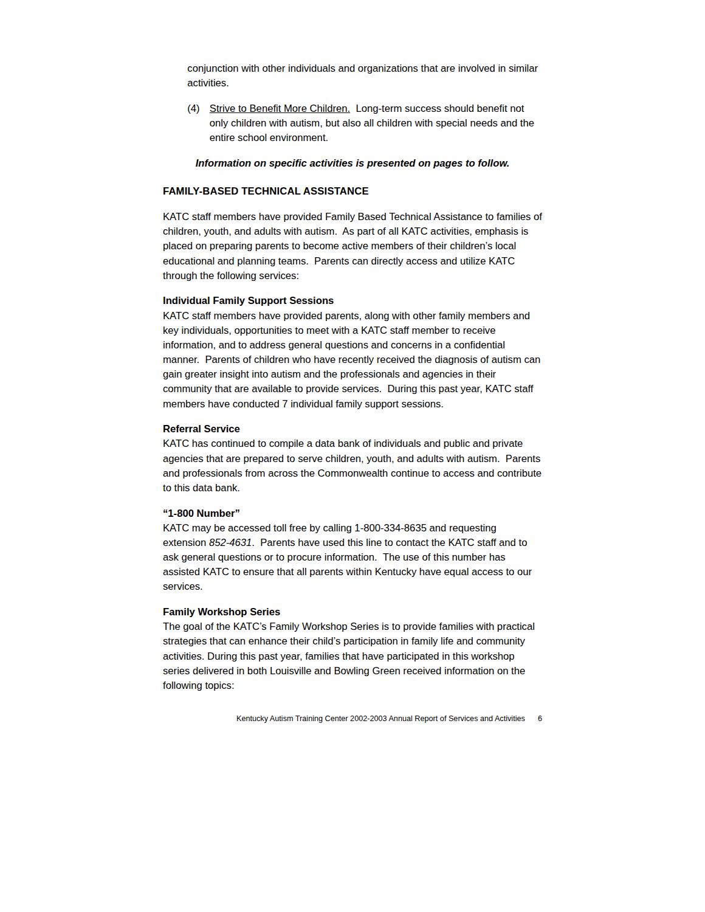conjunction with other individuals and organizations that are involved in similar activities.
(4) Strive to Benefit More Children. Long-term success should benefit not only children with autism, but also all children with special needs and the entire school environment.
Information on specific activities is presented on pages to follow.
FAMILY-BASED TECHNICAL ASSISTANCE
KATC staff members have provided Family Based Technical Assistance to families of children, youth, and adults with autism. As part of all KATC activities, emphasis is placed on preparing parents to become active members of their children’s local educational and planning teams. Parents can directly access and utilize KATC through the following services:
Individual Family Support Sessions
KATC staff members have provided parents, along with other family members and key individuals, opportunities to meet with a KATC staff member to receive information, and to address general questions and concerns in a confidential manner. Parents of children who have recently received the diagnosis of autism can gain greater insight into autism and the professionals and agencies in their community that are available to provide services. During this past year, KATC staff members have conducted 7 individual family support sessions.
Referral Service
KATC has continued to compile a data bank of individuals and public and private agencies that are prepared to serve children, youth, and adults with autism. Parents and professionals from across the Commonwealth continue to access and contribute to this data bank.
“1-800 Number”
KATC may be accessed toll free by calling 1-800-334-8635 and requesting extension 852-4631. Parents have used this line to contact the KATC staff and to ask general questions or to procure information. The use of this number has assisted KATC to ensure that all parents within Kentucky have equal access to our services.
Family Workshop Series
The goal of the KATC’s Family Workshop Series is to provide families with practical strategies that can enhance their child’s participation in family life and community activities. During this past year, families that have participated in this workshop series delivered in both Louisville and Bowling Green received information on the following topics:
Kentucky Autism Training Center 2002-2003 Annual Report of Services and Activities6